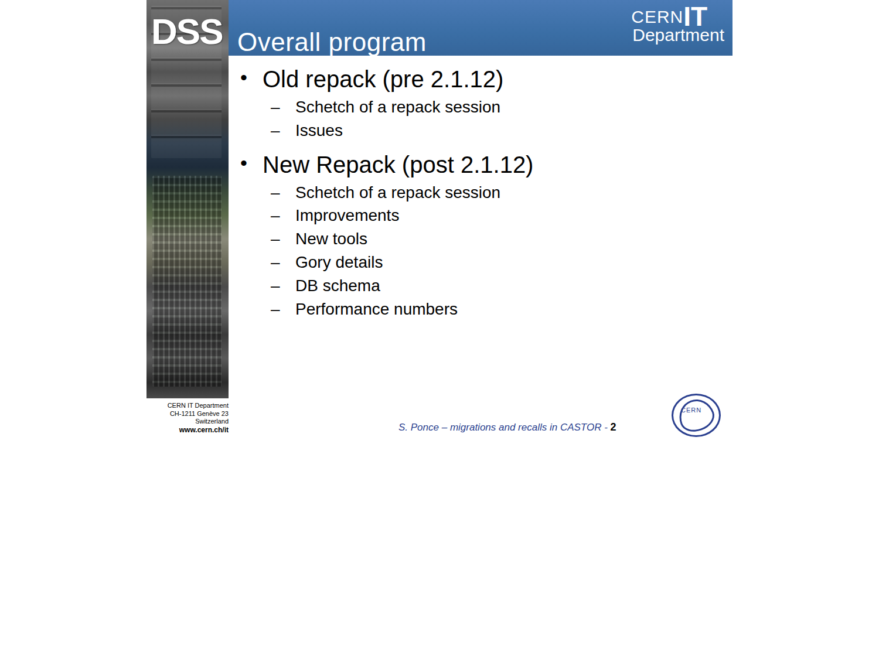DSS
Overall program
CERN IT Department
•Old repack (pre 2.1.12)
–Schetch of a repack session
–Issues
•New Repack (post 2.1.12)
–Schetch of a repack session
–Improvements
–New tools
–Gory details
–DB schema
–Performance numbers
CERN IT Department
CH-1211 Genève 23
Switzerland
www.cern.ch/it
S. Ponce – migrations and recalls in CASTOR - 2
CERN